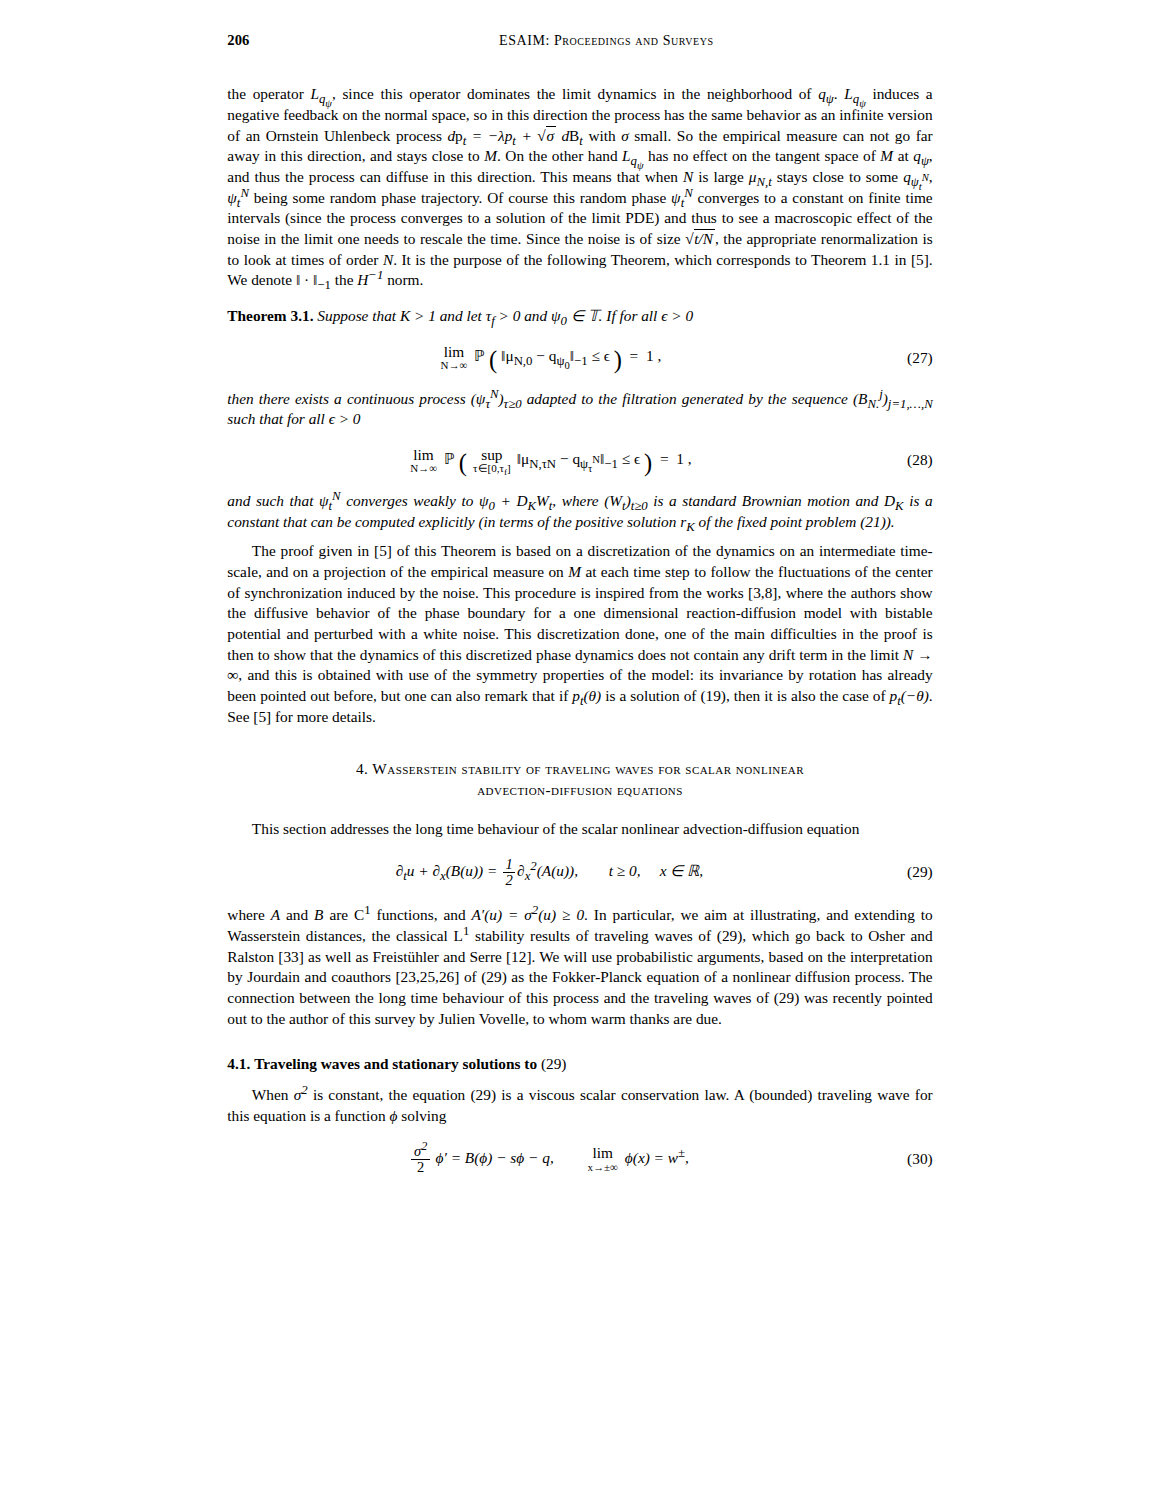206 ESAIM: Proceedings and Surveys
the operator Lqψ, since this operator dominates the limit dynamics in the neighborhood of qψ. Lqψ induces a negative feedback on the normal space, so in this direction the process has the same behavior as an infinite version of an Ornstein Uhlenbeck process dpt = −λpt + √σ dBt with σ small. So the empirical measure can not go far away in this direction, and stays close to M. On the other hand Lqψ has no effect on the tangent space of M at qψ, and thus the process can diffuse in this direction. This means that when N is large μN,t stays close to some qψtN, ψtN being some random phase trajectory. Of course this random phase ψtN converges to a constant on finite time intervals (since the process converges to a solution of the limit PDE) and thus to see a macroscopic effect of the noise in the limit one needs to rescale the time. Since the noise is of size √t/N, the appropriate renormalization is to look at times of order N. It is the purpose of the following Theorem, which corresponds to Theorem 1.1 in [5]. We denote ‖ · ‖−1 the H−1 norm.
Theorem 3.1. Suppose that K > 1 and let τf > 0 and ψ0 ∈ 𝕋. If for all ϵ > 0
lim N→∞ ℙ ( ‖μN,0 − qψ0‖−1 ≤ ϵ ) = 1 ,
(27)
then there exists a continuous process (ψτN)τ≥0 adapted to the filtration generated by the sequence (BN.j)j=1,…,N such that for all ϵ > 0
lim N→∞ ℙ ( sup τ∈[0,τf] ‖μN,τN − qψτN‖−1 ≤ ϵ ) = 1 ,
(28)
and such that ψtN converges weakly to ψ0 + DKWt, where (Wt)t≥0 is a standard Brownian motion and DK is a constant that can be computed explicitly (in terms of the positive solution rK of the fixed point problem (21)).
The proof given in [5] of this Theorem is based on a discretization of the dynamics on an intermediate time-scale, and on a projection of the empirical measure on M at each time step to follow the fluctuations of the center of synchronization induced by the noise. This procedure is inspired from the works [3,8], where the authors show the diffusive behavior of the phase boundary for a one dimensional reaction-diffusion model with bistable potential and perturbed with a white noise. This discretization done, one of the main difficulties in the proof is then to show that the dynamics of this discretized phase dynamics does not contain any drift term in the limit N → ∞, and this is obtained with use of the symmetry properties of the model: its invariance by rotation has already been pointed out before, but one can also remark that if pt(θ) is a solution of (19), then it is also the case of pt(−θ). See [5] for more details.
4. Wasserstein stability of traveling waves for scalar nonlinear
advection-diffusion equations
This section addresses the long time behaviour of the scalar nonlinear advection-diffusion equation
∂tu + ∂x(B(u)) = 12∂x2(A(u)), t ≥ 0, x ∈ ℝ,
(29)
where A and B are C1 functions, and A′(u) = σ2(u) ≥ 0. In particular, we aim at illustrating, and extending to Wasserstein distances, the classical L1 stability results of traveling waves of (29), which go back to Osher and Ralston [33] as well as Freistühler and Serre [12]. We will use probabilistic arguments, based on the interpretation by Jourdain and coauthors [23,25,26] of (29) as the Fokker-Planck equation of a nonlinear diffusion process. The connection between the long time behaviour of this process and the traveling waves of (29) was recently pointed out to the author of this survey by Julien Vovelle, to whom warm thanks are due.
4.1. Traveling waves and stationary solutions to (29)
When σ2 is constant, the equation (29) is a viscous scalar conservation law. A (bounded) traveling wave for this equation is a function ϕ solving
σ22 ϕ′ = B(ϕ) − sϕ − q, lim x→±∞ ϕ(x) = w±,
(30)